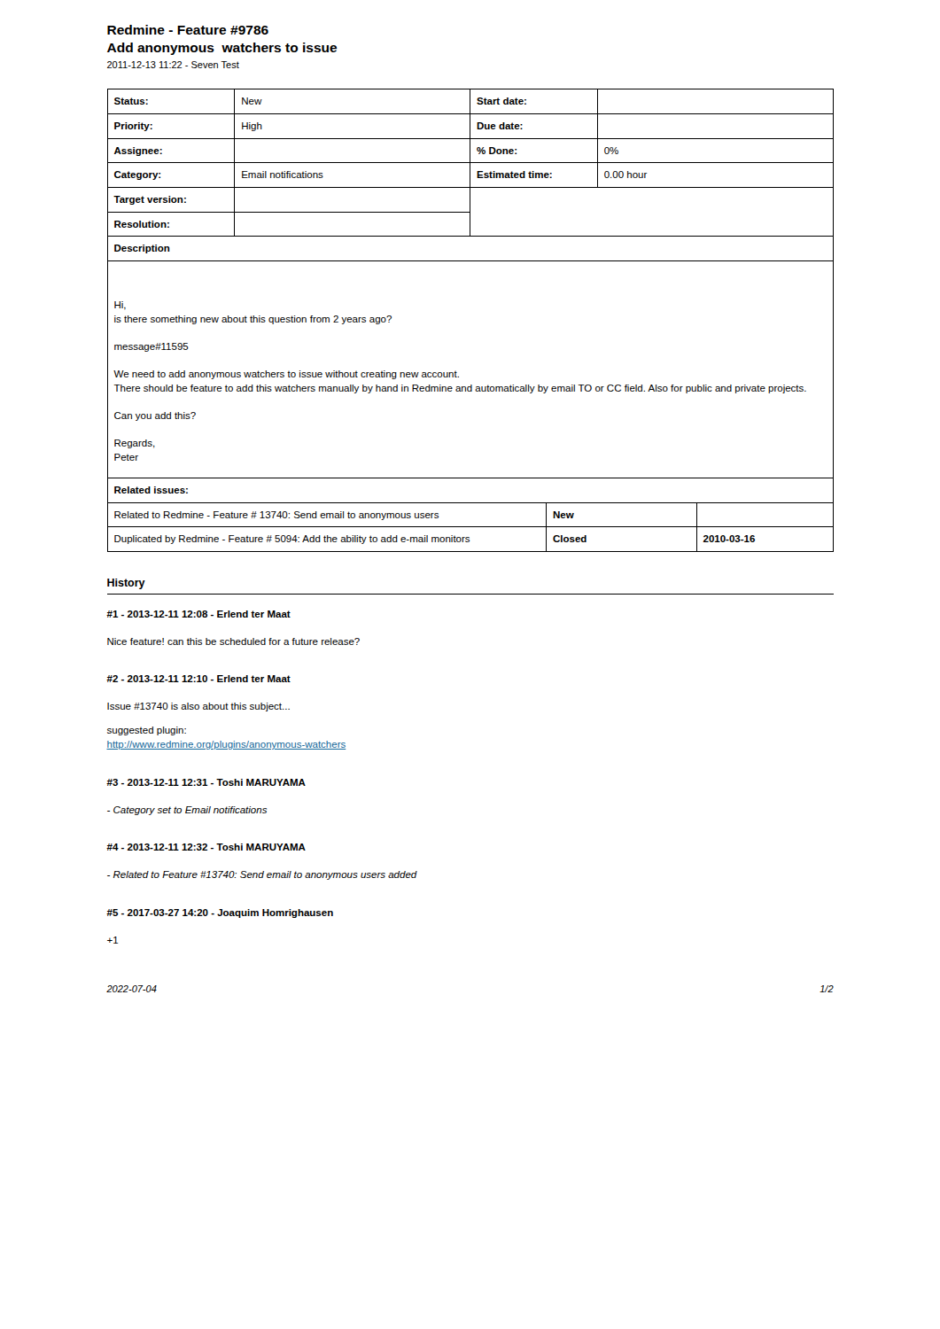Redmine - Feature #9786Add anonymous watchers to issue
2011-12-13 11:22 - Seven Test
| Status: | New | Start date: | |
| Priority: | High | Due date: | |
| Assignee: | | % Done: | 0% |
| Category: | Email notifications | Estimated time: | 0.00 hour |
| Target version: | | |
| Resolution: | |
Description
Hi,
is there something new about this question from 2 years ago?
message#11595
We need to add anonymous watchers to issue without creating new account.
There should be feature to add this watchers manually by hand in Redmine and automatically by email TO or CC field. Also for public and private projects.
Can you add this?
Regards,
Peter
Related issues:
| Related to Redmine - Feature # 13740: Send email to anonymous users | New | |
| Duplicated by Redmine - Feature # 5094: Add the ability to add e-mail monitors | Closed | 2010-03-16 |
History
#1 - 2013-12-11 12:08 - Erlend ter Maat
Nice feature! can this be scheduled for a future release?
#2 - 2013-12-11 12:10 - Erlend ter Maat
Issue #13740 is also about this subject...
suggested plugin:
http://www.redmine.org/plugins/anonymous-watchers
#3 - 2013-12-11 12:31 - Toshi MARUYAMA
- Category set to Email notifications
#4 - 2013-12-11 12:32 - Toshi MARUYAMA
- Related to Feature #13740: Send email to anonymous users added
#5 - 2017-03-27 14:20 - Joaquim Homrighausen
+1
2022-07-04 1/2